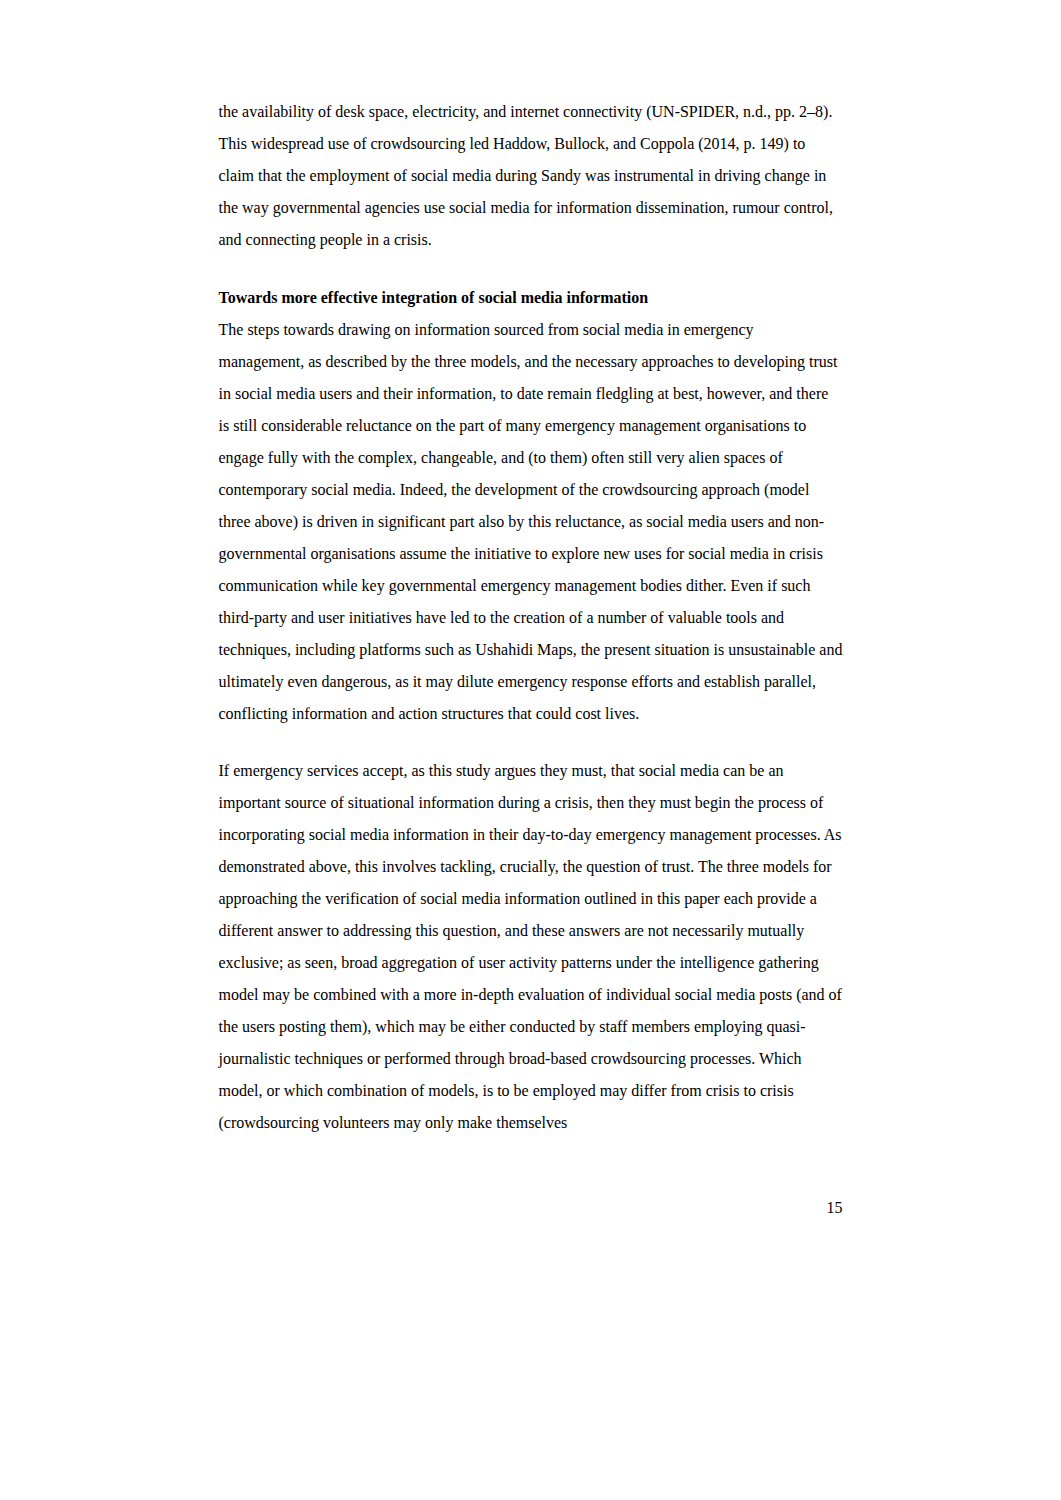the availability of desk space, electricity, and internet connectivity (UN-SPIDER, n.d., pp. 2–8). This widespread use of crowdsourcing led Haddow, Bullock, and Coppola (2014, p. 149) to claim that the employment of social media during Sandy was instrumental in driving change in the way governmental agencies use social media for information dissemination, rumour control, and connecting people in a crisis.
Towards more effective integration of social media information
The steps towards drawing on information sourced from social media in emergency management, as described by the three models, and the necessary approaches to developing trust in social media users and their information, to date remain fledgling at best, however, and there is still considerable reluctance on the part of many emergency management organisations to engage fully with the complex, changeable, and (to them) often still very alien spaces of contemporary social media. Indeed, the development of the crowdsourcing approach (model three above) is driven in significant part also by this reluctance, as social media users and non-governmental organisations assume the initiative to explore new uses for social media in crisis communication while key governmental emergency management bodies dither. Even if such third-party and user initiatives have led to the creation of a number of valuable tools and techniques, including platforms such as Ushahidi Maps, the present situation is unsustainable and ultimately even dangerous, as it may dilute emergency response efforts and establish parallel, conflicting information and action structures that could cost lives.
If emergency services accept, as this study argues they must, that social media can be an important source of situational information during a crisis, then they must begin the process of incorporating social media information in their day-to-day emergency management processes. As demonstrated above, this involves tackling, crucially, the question of trust. The three models for approaching the verification of social media information outlined in this paper each provide a different answer to addressing this question, and these answers are not necessarily mutually exclusive; as seen, broad aggregation of user activity patterns under the intelligence gathering model may be combined with a more in-depth evaluation of individual social media posts (and of the users posting them), which may be either conducted by staff members employing quasi-journalistic techniques or performed through broad-based crowdsourcing processes. Which model, or which combination of models, is to be employed may differ from crisis to crisis (crowdsourcing volunteers may only make themselves
15